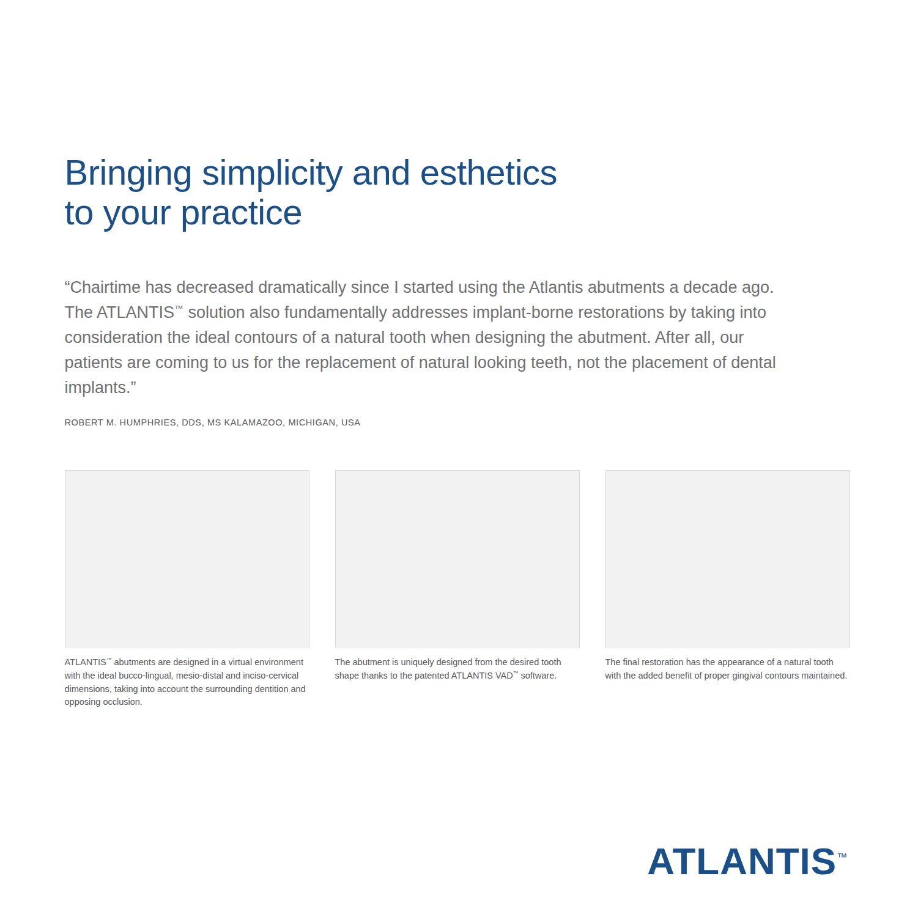Bringing simplicity and esthetics
to your practice
“Chairtime has decreased dramatically since I started using the Atlantis abutments a decade ago. The ATLANTIS™ solution also fundamentally addresses implant-borne restorations by taking into consideration the ideal contours of a natural tooth when designing the abutment. After all, our patients are coming to us for the replacement of natural looking teeth, not the placement of dental implants.”
Robert M. Humphries, DDS, MS Kalamazoo, Michigan, USA
ATLANTIS™ abutments are designed in a virtual environment with the ideal bucco-lingual, mesio-distal and inciso-cervical dimensions, taking into account the surrounding dentition and opposing occlusion.
The abutment is uniquely designed from the desired tooth shape thanks to the patented ATLANTIS VAD™ software.
The final restoration has the appearance of a natural tooth with the added benefit of proper gingival contours maintained.
ATLANTIS™